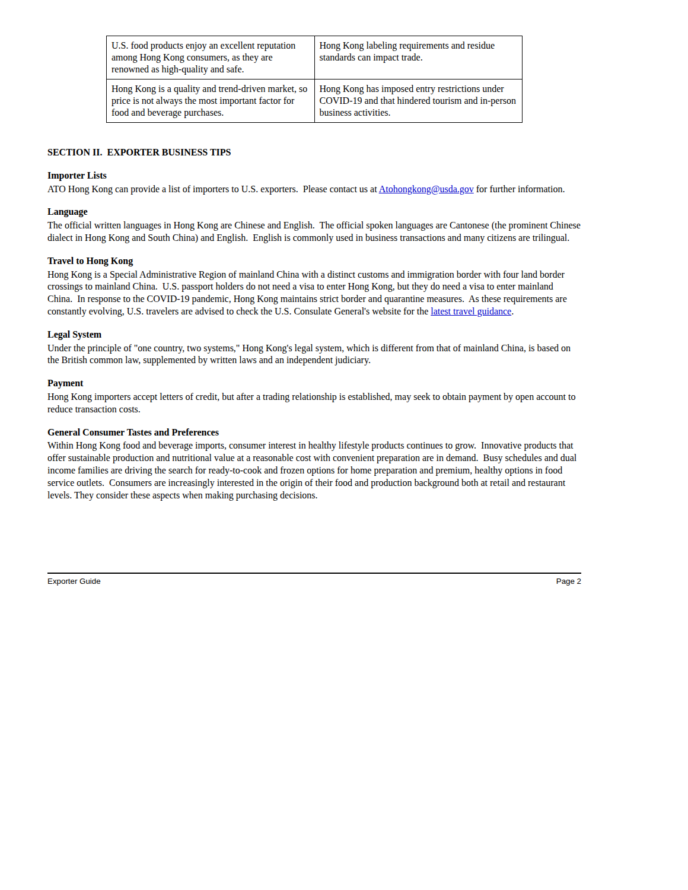| U.S. food products enjoy an excellent reputation among Hong Kong consumers, as they are renowned as high-quality and safe. | Hong Kong labeling requirements and residue standards can impact trade. |
| Hong Kong is a quality and trend-driven market, so price is not always the most important factor for food and beverage purchases. | Hong Kong has imposed entry restrictions under COVID-19 and that hindered tourism and in-person business activities. |
SECTION II. EXPORTER BUSINESS TIPS
Importer Lists
ATO Hong Kong can provide a list of importers to U.S. exporters. Please contact us at Atohongkong@usda.gov for further information.
Language
The official written languages in Hong Kong are Chinese and English. The official spoken languages are Cantonese (the prominent Chinese dialect in Hong Kong and South China) and English. English is commonly used in business transactions and many citizens are trilingual.
Travel to Hong Kong
Hong Kong is a Special Administrative Region of mainland China with a distinct customs and immigration border with four land border crossings to mainland China. U.S. passport holders do not need a visa to enter Hong Kong, but they do need a visa to enter mainland China. In response to the COVID-19 pandemic, Hong Kong maintains strict border and quarantine measures. As these requirements are constantly evolving, U.S. travelers are advised to check the U.S. Consulate General's website for the latest travel guidance.
Legal System
Under the principle of "one country, two systems," Hong Kong's legal system, which is different from that of mainland China, is based on the British common law, supplemented by written laws and an independent judiciary.
Payment
Hong Kong importers accept letters of credit, but after a trading relationship is established, may seek to obtain payment by open account to reduce transaction costs.
General Consumer Tastes and Preferences
Within Hong Kong food and beverage imports, consumer interest in healthy lifestyle products continues to grow. Innovative products that offer sustainable production and nutritional value at a reasonable cost with convenient preparation are in demand. Busy schedules and dual income families are driving the search for ready-to-cook and frozen options for home preparation and premium, healthy options in food service outlets. Consumers are increasingly interested in the origin of their food and production background both at retail and restaurant levels. They consider these aspects when making purchasing decisions.
Exporter Guide Page 2